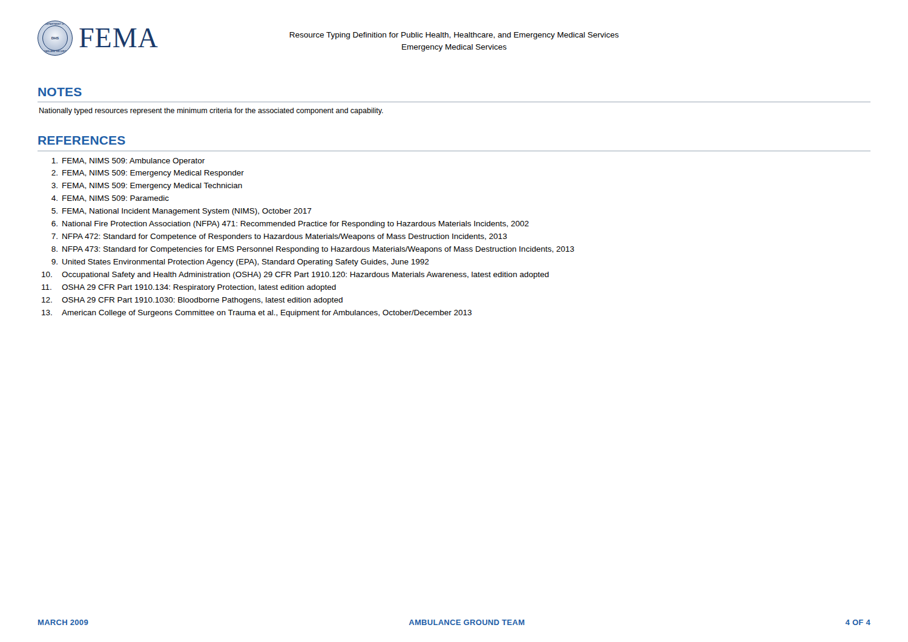DEPARTMENT OF
DHS
HOMELAND SECURITY
FEMA
Resource Typing Definition for Public Health, Healthcare, and Emergency Medical Services
Emergency Medical Services
NOTES
Nationally typed resources represent the minimum criteria for the associated component and capability.
REFERENCES
1. FEMA, NIMS 509: Ambulance Operator
2. FEMA, NIMS 509: Emergency Medical Responder
3. FEMA, NIMS 509: Emergency Medical Technician
4. FEMA, NIMS 509: Paramedic
5. FEMA, National Incident Management System (NIMS), October 2017
6. National Fire Protection Association (NFPA) 471: Recommended Practice for Responding to Hazardous Materials Incidents, 2002
7. NFPA 472: Standard for Competence of Responders to Hazardous Materials/Weapons of Mass Destruction Incidents, 2013
8. NFPA 473: Standard for Competencies for EMS Personnel Responding to Hazardous Materials/Weapons of Mass Destruction Incidents, 2013
9. United States Environmental Protection Agency (EPA), Standard Operating Safety Guides, June 1992
10. Occupational Safety and Health Administration (OSHA) 29 CFR Part 1910.120: Hazardous Materials Awareness, latest edition adopted
11. OSHA 29 CFR Part 1910.134: Respiratory Protection, latest edition adopted
12. OSHA 29 CFR Part 1910.1030: Bloodborne Pathogens, latest edition adopted
13. American College of Surgeons Committee on Trauma et al., Equipment for Ambulances, October/December 2013
MARCH 2009
AMBULANCE GROUND TEAM
4 OF 4